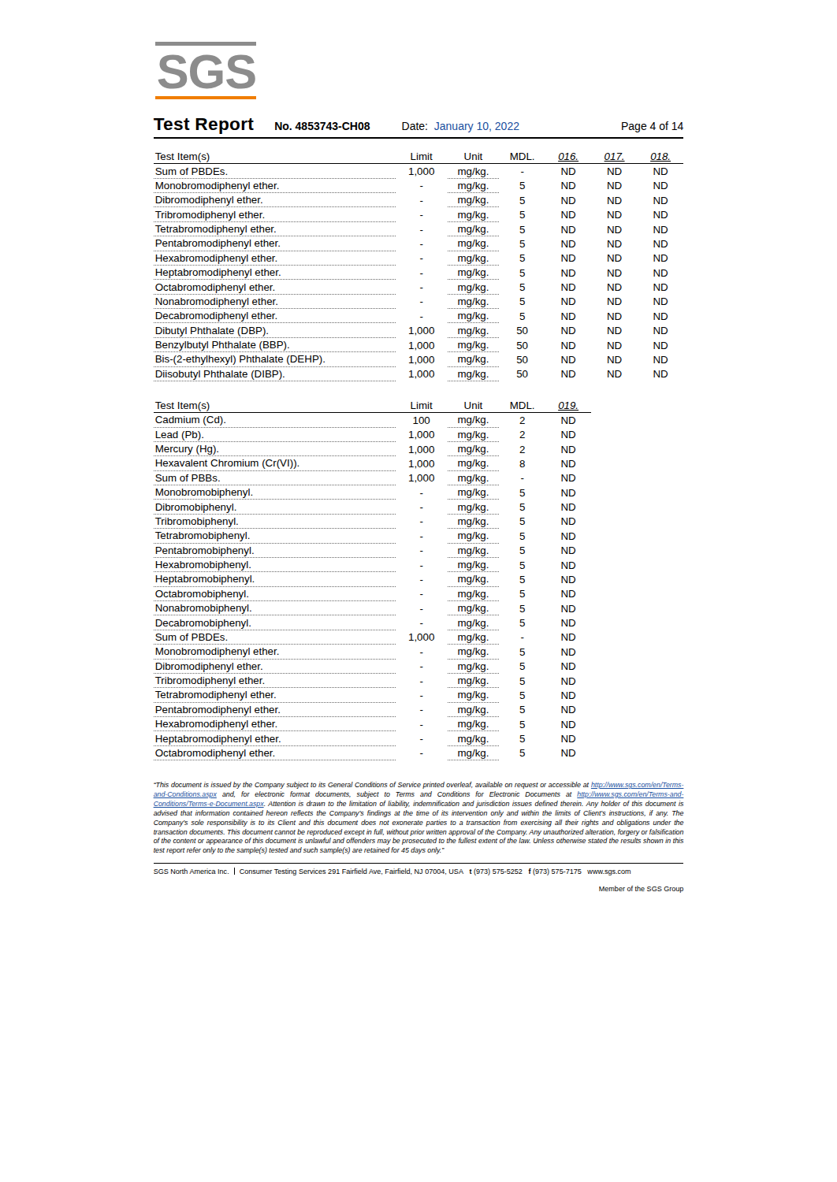SGS
Test Report
No. 4853743-CH08
Date: January 10, 2022
Page 4 of 14
| Test Item(s) | Limit | Unit | MDL. | 016. | 017. | 018. |
| --- | --- | --- | --- | --- | --- | --- |
| Sum of PBDEs. | 1,000 | mg/kg. | - | ND | ND | ND |
| Monobromodiphenyl ether. | - | mg/kg. | 5 | ND | ND | ND |
| Dibromodiphenyl ether. | - | mg/kg. | 5 | ND | ND | ND |
| Tribromodiphenyl ether. | - | mg/kg. | 5 | ND | ND | ND |
| Tetrabromodiphenyl ether. | - | mg/kg. | 5 | ND | ND | ND |
| Pentabromodiphenyl ether. | - | mg/kg. | 5 | ND | ND | ND |
| Hexabromodiphenyl ether. | - | mg/kg. | 5 | ND | ND | ND |
| Heptabromodiphenyl ether. | - | mg/kg. | 5 | ND | ND | ND |
| Octabromodiphenyl ether. | - | mg/kg. | 5 | ND | ND | ND |
| Nonabromodiphenyl ether. | - | mg/kg. | 5 | ND | ND | ND |
| Decabromodiphenyl ether. | - | mg/kg. | 5 | ND | ND | ND |
| Dibutyl Phthalate (DBP). | 1,000 | mg/kg. | 50 | ND | ND | ND |
| Benzylbutyl Phthalate (BBP). | 1,000 | mg/kg. | 50 | ND | ND | ND |
| Bis-(2-ethylhexyl) Phthalate (DEHP). | 1,000 | mg/kg. | 50 | ND | ND | ND |
| Diisobutyl Phthalate (DIBP). | 1,000 | mg/kg. | 50 | ND | ND | ND |
| Test Item(s) | Limit | Unit | MDL. | 019. | | |
| --- | --- | --- | --- | --- | --- | --- |
| Cadmium (Cd). | 100 | mg/kg. | 2 | ND | | |
| Lead (Pb). | 1,000 | mg/kg. | 2 | ND | | |
| Mercury (Hg). | 1,000 | mg/kg. | 2 | ND | | |
| Hexavalent Chromium (Cr(VI)). | 1,000 | mg/kg. | 8 | ND | | |
| Sum of PBBs. | 1,000 | mg/kg. | - | ND | | |
| Monobromobiphenyl. | - | mg/kg. | 5 | ND | | |
| Dibromobiphenyl. | - | mg/kg. | 5 | ND | | |
| Tribromobiphenyl. | - | mg/kg. | 5 | ND | | |
| Tetrabromobiphenyl. | - | mg/kg. | 5 | ND | | |
| Pentabromobiphenyl. | - | mg/kg. | 5 | ND | | |
| Hexabromobiphenyl. | - | mg/kg. | 5 | ND | | |
| Heptabromobiphenyl. | - | mg/kg. | 5 | ND | | |
| Octabromobiphenyl. | - | mg/kg. | 5 | ND | | |
| Nonabromobiphenyl. | - | mg/kg. | 5 | ND | | |
| Decabromobiphenyl. | - | mg/kg. | 5 | ND | | |
| Sum of PBDEs. | 1,000 | mg/kg. | - | ND | | |
| Monobromodiphenyl ether. | - | mg/kg. | 5 | ND | | |
| Dibromodiphenyl ether. | - | mg/kg. | 5 | ND | | |
| Tribromodiphenyl ether. | - | mg/kg. | 5 | ND | | |
| Tetrabromodiphenyl ether. | - | mg/kg. | 5 | ND | | |
| Pentabromodiphenyl ether. | - | mg/kg. | 5 | ND | | |
| Hexabromodiphenyl ether. | - | mg/kg. | 5 | ND | | |
| Heptabromodiphenyl ether. | - | mg/kg. | 5 | ND | | |
| Octabromodiphenyl ether. | - | mg/kg. | 5 | ND | | |
“This document is issued by the Company subject to its General Conditions of Service printed overleaf, available on request or accessible at http://www.sgs.com/en/Terms-and-Conditions.aspx and, for electronic format documents, subject to Terms and Conditions for Electronic Documents at http://www.sgs.com/en/Terms-and-Conditions/Terms-e-Document.aspx. Attention is drawn to the limitation of liability, indemnification and jurisdiction issues defined therein. Any holder of this document is advised that information contained hereon reflects the Company’s findings at the time of its intervention only and within the limits of Client’s instructions, if any. The Company’s sole responsibility is to its Client and this document does not exonerate parties to a transaction from exercising all their rights and obligations under the transaction documents. This document cannot be reproduced except in full, without prior written approval of the Company. Any unauthorized alteration, forgery or falsification of the content or appearance of this document is unlawful and offenders may be prosecuted to the fullest extent of the law. Unless otherwise stated the results shown in this test report refer only to the sample(s) tested and such sample(s) are retained for 45 days only.”
SGS North America Inc. Consumer Testing Services 291 Fairfield Ave, Fairfield, NJ 07004, USA t (973) 575-5252 f (973) 575-7175 www.sgs.com
Member of the SGS Group